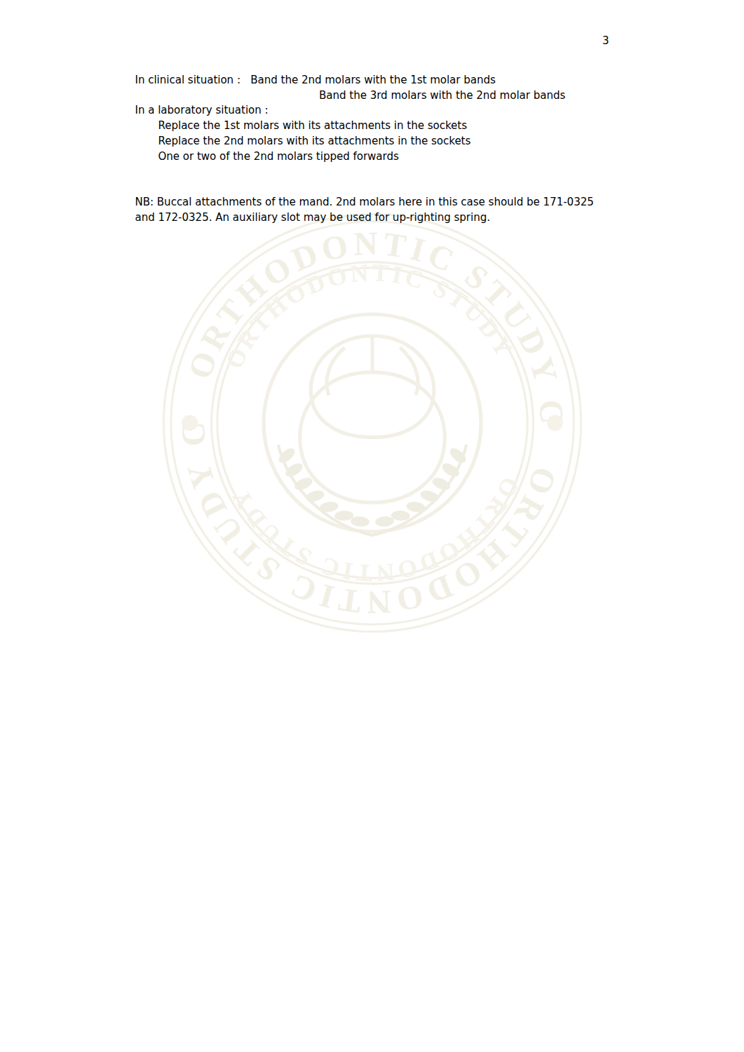3
ORTHODONTIC STUDY CLUB ORTHODONTIC STUDY CLUB ORTHODONTIC STUDY ORTHODONTIC STUDY
In clinical situation : Band the 2nd molars with the 1st molar bands
Band the 3rd molars with the 2nd molar bands
In a laboratory situation :
Replace the 1st molars with its attachments in the sockets
Replace the 2nd molars with its attachments in the sockets
One or two of the 2nd molars tipped forwards
NB: Buccal attachments of the mand. 2nd molars here in this case should be 171-0325 and 172-0325. An auxiliary slot may be used for up-righting spring.